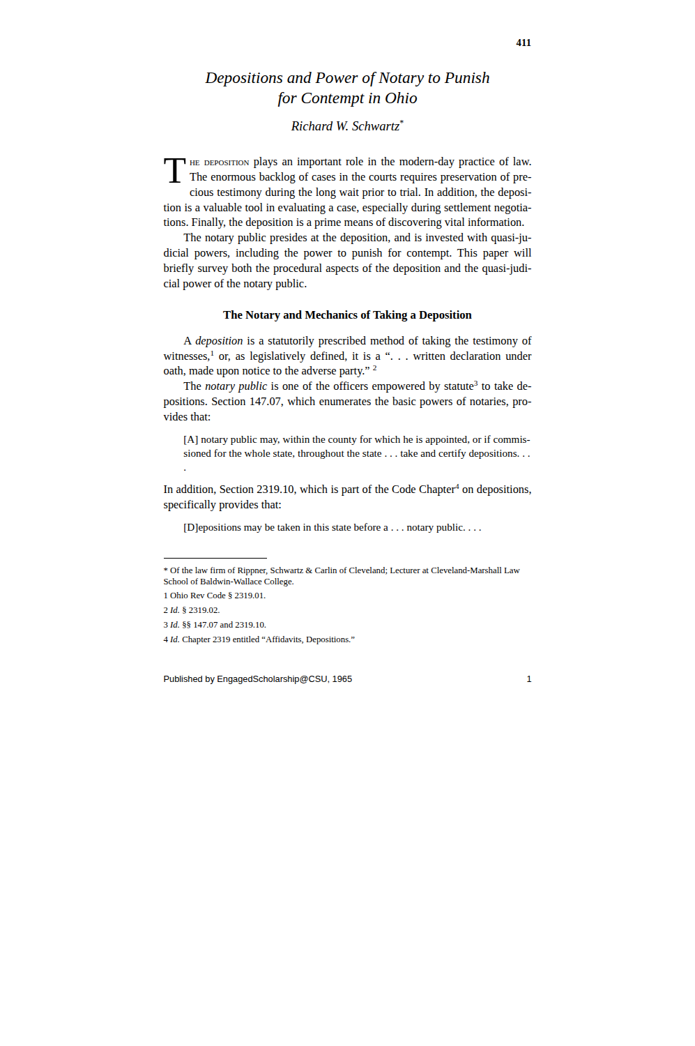411
Depositions and Power of Notary to Punish
for Contempt in Ohio
Richard W. Schwartz*
The deposition plays an important role in the modern-day practice of law. The enormous backlog of cases in the courts requires preservation of precious testimony during the long wait prior to trial. In addition, the deposition is a valuable tool in evaluating a case, especially during settlement negotiations. Finally, the deposition is a prime means of discovering vital information.
The notary public presides at the deposition, and is invested with quasi-judicial powers, including the power to punish for contempt. This paper will briefly survey both the procedural aspects of the deposition and the quasi-judicial power of the notary public.
The Notary and Mechanics of Taking a Deposition
A deposition is a statutorily prescribed method of taking the testimony of witnesses,1 or, as legislatively defined, it is a “. . . written declaration under oath, made upon notice to the adverse party.” 2
The notary public is one of the officers empowered by statute3 to take depositions. Section 147.07, which enumerates the basic powers of notaries, provides that:
[A] notary public may, within the county for which he is appointed, or if commissioned for the whole state, throughout the state . . . take and certify depositions. . . .
In addition, Section 2319.10, which is part of the Code Chapter4 on depositions, specifically provides that:
[D]epositions may be taken in this state before a . . . notary public. . . .
* Of the law firm of Rippner, Schwartz & Carlin of Cleveland; Lecturer at Cleveland-Marshall Law School of Baldwin-Wallace College.
1 Ohio Rev Code § 2319.01.
2 Id. § 2319.02.
3 Id. §§ 147.07 and 2319.10.
4 Id. Chapter 2319 entitled “Affidavits, Depositions.”
Published by EngagedScholarship@CSU, 1965 1